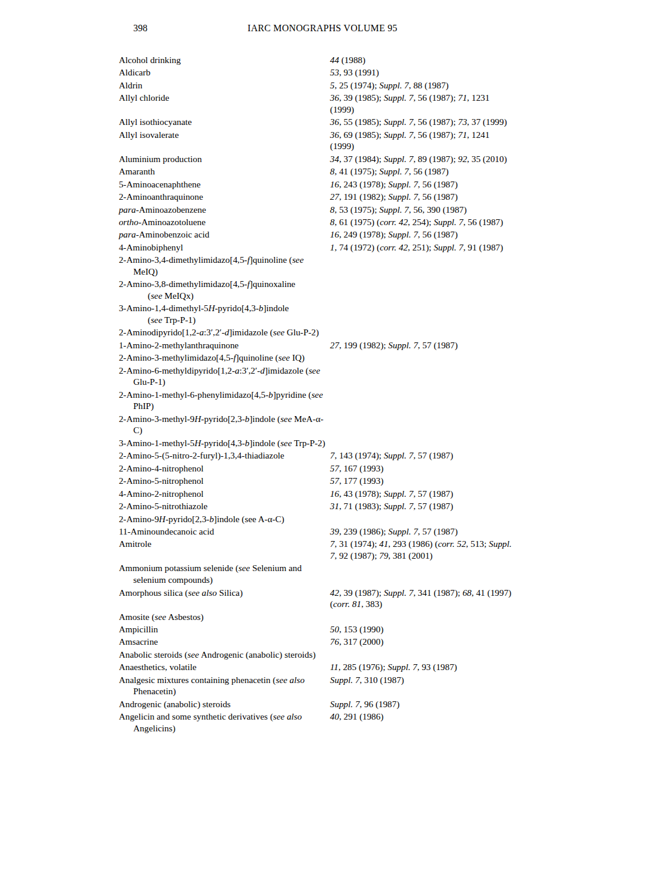398
IARC MONOGRAPHS VOLUME 95
| Alcohol drinking | 44 (1988) |
| Aldicarb | 53 , 93 (1991) |
| Aldrin | 5 , 25 (1974); Suppl. 7 , 88 (1987) |
| Allyl chloride | 36 , 39 (1985); Suppl. 7 , 56 (1987); 71 , 1231 (1999) |
| Allyl isothiocyanate | 36 , 55 (1985); Suppl. 7 , 56 (1987); 73 , 37 (1999) |
| Allyl isovalerate | 36 , 69 (1985); Suppl. 7 , 56 (1987); 71 , 1241 (1999) |
| Aluminium production | 34 , 37 (1984); Suppl. 7 , 89 (1987); 92 , 35 (2010) |
| Amaranth | 8 , 41 (1975); Suppl. 7 , 56 (1987) |
| 5-Aminoacenaphthene | 16 , 243 (1978); Suppl. 7 , 56 (1987) |
| 2-Aminoanthraquinone | 27 , 191 (1982); Suppl. 7 , 56 (1987) |
| para -Aminoazobenzene | 8 , 53 (1975); Suppl. 7 , 56, 390 (1987) |
| ortho -Aminoazotoluene | 8 , 61 (1975) ( corr. 42 , 254); Suppl. 7 , 56 (1987) |
| para -Aminobenzoic acid | 16 , 249 (1978); Suppl. 7 , 56 (1987) |
| 4-Aminobiphenyl | 1 , 74 (1972) ( corr. 42 , 251); Suppl. 7 , 91 (1987) |
| 2-Amino-3,4-dimethylimidazo[4,5- f ]quinoline ( see MeIQ) | |
| 2-Amino-3,8-dimethylimidazo[4,5- f ]quinoxaline ( see MeIQx) | |
| 3-Amino-1,4-dimethyl-5 H -pyrido[4,3- b ]indole ( see Trp-P-1) | |
| 2-Aminodipyrido[1,2- a :3′,2′- d ]imidazole ( see Glu-P-2) | |
| 1-Amino-2-methylanthraquinone | 27 , 199 (1982); Suppl. 7 , 57 (1987) |
| 2-Amino-3-methylimidazo[4,5- f ]quinoline ( see IQ) | |
| 2-Amino-6-methyldipyrido[1,2- a :3′,2′- d ]imidazole ( see Glu-P-1) | |
| 2-Amino-1-methyl-6-phenylimidazo[4,5- b ]pyridine ( see PhIP) | |
| 2-Amino-3-methyl-9 H -pyrido[2,3- b ]indole ( see MeA-α-C) | |
| 3-Amino-1-methyl-5 H -pyrido[4,3- b ]indole ( see Trp-P-2) | |
| 2-Amino-5-(5-nitro-2-furyl)-1,3,4-thiadiazole | 7 , 143 (1974); Suppl. 7 , 57 (1987) |
| 2-Amino-4-nitrophenol | 57 , 167 (1993) |
| 2-Amino-5-nitrophenol | 57 , 177 (1993) |
| 4-Amino-2-nitrophenol | 16 , 43 (1978); Suppl. 7 , 57 (1987) |
| 2-Amino-5-nitrothiazole | 31 , 71 (1983); Suppl. 7 , 57 (1987) |
| 2-Amino-9 H -pyrido[2,3- b ]indole (see A-α-C) | |
| 11-Aminoundecanoic acid | 39 , 239 (1986); Suppl. 7 , 57 (1987) |
| Amitrole | 7 , 31 (1974); 41 , 293 (1986) ( corr. 52 , 513; Suppl. 7 , 92 (1987); 79 , 381 (2001) |
| Ammonium potassium selenide ( see Selenium and selenium compounds) | |
| Amorphous silica ( see also Silica) | 42 , 39 (1987); Suppl. 7 , 341 (1987); 68 , 41 (1997) ( corr. 81 , 383) |
| Amosite ( see Asbestos) | |
| Ampicillin | 50 , 153 (1990) |
| Amsacrine | 76 , 317 (2000) |
| Anabolic steroids ( see Androgenic (anabolic) steroids) | |
| Anaesthetics, volatile | 11 , 285 (1976); Suppl. 7 , 93 (1987) |
| Analgesic mixtures containing phenacetin ( see also Phenacetin) | Suppl. 7 , 310 (1987) |
| Androgenic (anabolic) steroids | Suppl. 7 , 96 (1987) |
| Angelicin and some synthetic derivatives ( see also Angelicins) | 40 , 291 (1986) |